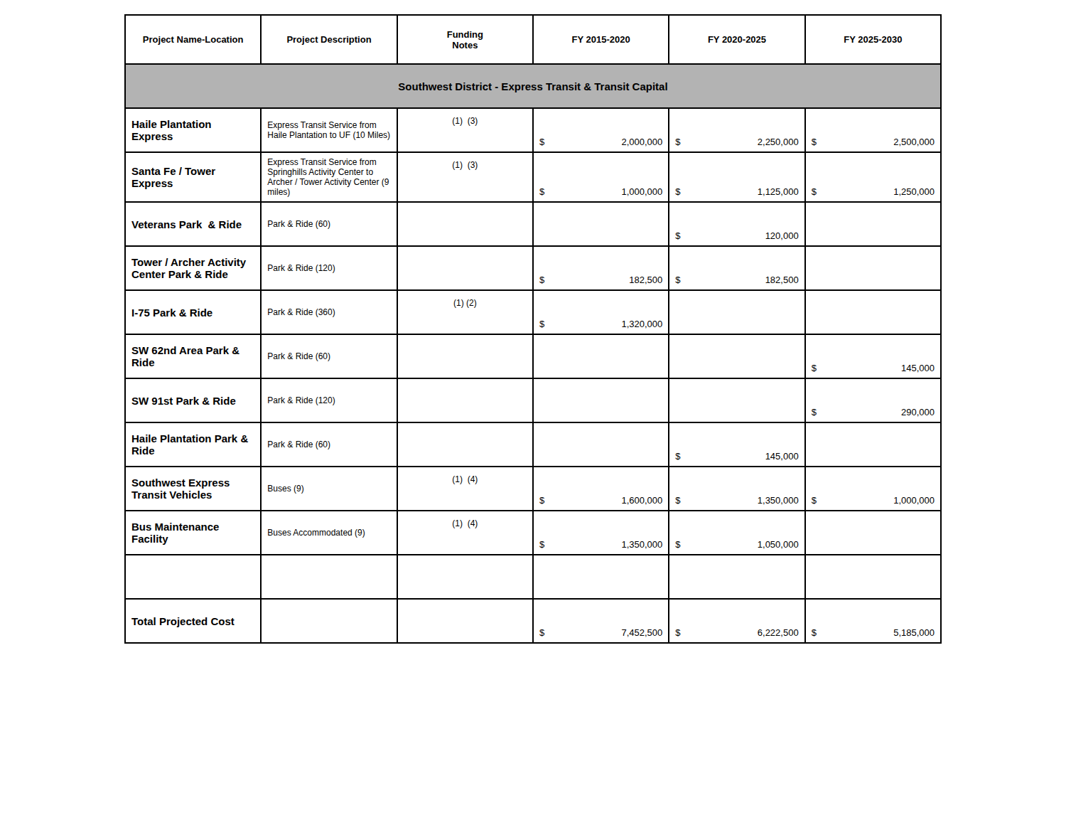| Project Name-Location | Project Description | Funding Notes | FY 2015-2020 | FY 2020-2025 | FY 2025-2030 |
| --- | --- | --- | --- | --- | --- |
| Southwest District - Express Transit & Transit Capital |
| Haile Plantation Express | Express Transit Service from Haile Plantation to UF (10 Miles) | (1) (3) | $ 2,000,000 | $ 2,250,000 | $ 2,500,000 |
| Santa Fe / Tower Express | Express Transit Service from Springhills Activity Center to Archer / Tower Activity Center (9 miles) | (1) (3) | $ 1,000,000 | $ 1,125,000 | $ 1,250,000 |
| Veterans Park & Ride | Park & Ride (60) | | | $ 120,000 | |
| Tower / Archer Activity Center Park & Ride | Park & Ride (120) | | $ 182,500 | $ 182,500 | |
| I-75 Park & Ride | Park & Ride (360) | (1) (2) | $ 1,320,000 | | |
| SW 62nd Area Park & Ride | Park & Ride (60) | | | | $ 145,000 |
| SW 91st Park & Ride | Park & Ride (120) | | | | $ 290,000 |
| Haile Plantation Park & Ride | Park & Ride (60) | | | $ 145,000 | |
| Southwest Express Transit Vehicles | Buses (9) | (1) (4) | $ 1,600,000 | $ 1,350,000 | $ 1,000,000 |
| Bus Maintenance Facility | Buses Accommodated (9) | (1) (4) | $ 1,350,000 | $ 1,050,000 | |
| Total Projected Cost | | | $ 7,452,500 | $ 6,222,500 | $ 5,185,000 |